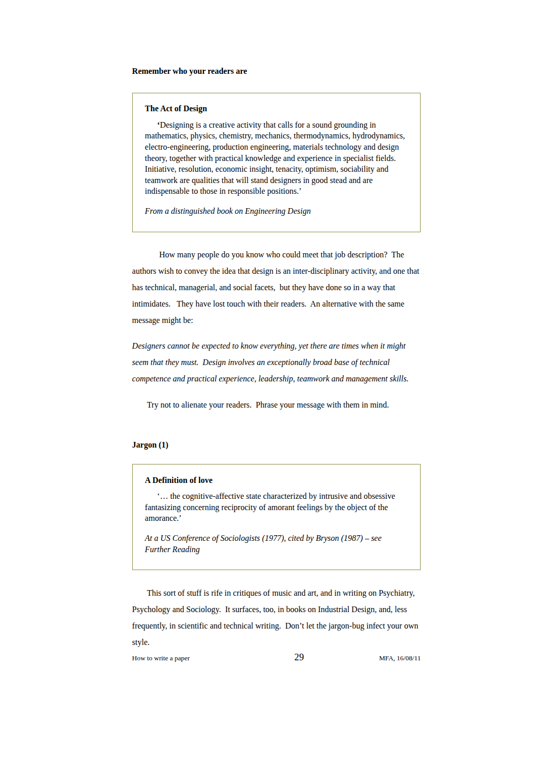Remember who your readers are
The Act of Design
‘Designing is a creative activity that calls for a sound grounding in mathematics, physics, chemistry, mechanics, thermodynamics, hydrodynamics, electro-engineering, production engineering, materials technology and design theory, together with practical knowledge and experience in specialist fields. Initiative, resolution, economic insight, tenacity, optimism, sociability and teamwork are qualities that will stand designers in good stead and are indispensable to those in responsible positions.’
From a distinguished book on Engineering Design
How many people do you know who could meet that job description? The authors wish to convey the idea that design is an inter-disciplinary activity, and one that has technical, managerial, and social facets, but they have done so in a way that intimidates. They have lost touch with their readers. An alternative with the same message might be:
Designers cannot be expected to know everything, yet there are times when it might seem that they must. Design involves an exceptionally broad base of technical competence and practical experience, leadership, teamwork and management skills.
Try not to alienate your readers. Phrase your message with them in mind.
Jargon (1)
A Definition of love
‘… the cognitive-affective state characterized by intrusive and obsessive fantasizing concerning reciprocity of amorant feelings by the object of the amorance.’
At a US Conference of Sociologists (1977), cited by Bryson (1987) – see Further Reading
This sort of stuff is rife in critiques of music and art, and in writing on Psychiatry, Psychology and Sociology. It surfaces, too, in books on Industrial Design, and, less frequently, in scientific and technical writing. Don’t let the jargon-bug infect your own style.
How to write a paper
29
MFA, 16/08/11